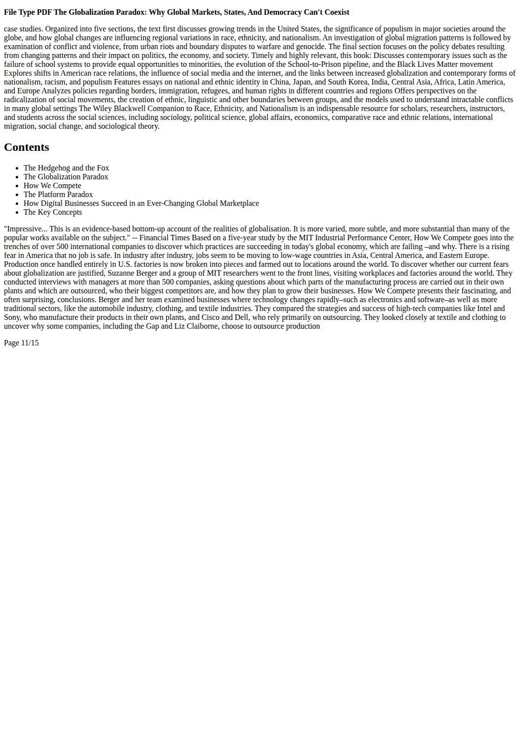File Type PDF The Globalization Paradox: Why Global Markets, States, And Democracy Can't Coexist
case studies. Organized into five sections, the text first discusses growing trends in the United States, the significance of populism in major societies around the globe, and how global changes are influencing regional variations in race, ethnicity, and nationalism. An investigation of global migration patterns is followed by examination of conflict and violence, from urban riots and boundary disputes to warfare and genocide. The final section focuses on the policy debates resulting from changing patterns and their impact on politics, the economy, and society. Timely and highly relevant, this book: Discusses contemporary issues such as the failure of school systems to provide equal opportunities to minorities, the evolution of the School-to-Prison pipeline, and the Black Lives Matter movement Explores shifts in American race relations, the influence of social media and the internet, and the links between increased globalization and contemporary forms of nationalism, racism, and populism Features essays on national and ethnic identity in China, Japan, and South Korea, India, Central Asia, Africa, Latin America, and Europe Analyzes policies regarding borders, immigration, refugees, and human rights in different countries and regions Offers perspectives on the radicalization of social movements, the creation of ethnic, linguistic and other boundaries between groups, and the models used to understand intractable conflicts in many global settings The Wiley Blackwell Companion to Race, Ethnicity, and Nationalism is an indispensable resource for scholars, researchers, instructors, and students across the social sciences, including sociology, political science, global affairs, economics, comparative race and ethnic relations, international migration, social change, and sociological theory.
Contents
The Hedgehog and the Fox
The Globalization Paradox
How We Compete
The Platform Paradox
How Digital Businesses Succeed in an Ever-Changing Global Marketplace
The Key Concepts
"Impressive... This is an evidence-based bottom-up account of the realities of globalisation. It is more varied, more subtle, and more substantial than many of the popular works available on the subject." -- Financial Times Based on a five-year study by the MIT Industrial Performance Center, How We Compete goes into the trenches of over 500 international companies to discover which practices are succeeding in today's global economy, which are failing –and why. There is a rising fear in America that no job is safe. In industry after industry, jobs seem to be moving to low-wage countries in Asia, Central America, and Eastern Europe. Production once handled entirely in U.S. factories is now broken into pieces and farmed out to locations around the world. To discover whether our current fears about globalization are justified, Suzanne Berger and a group of MIT researchers went to the front lines, visiting workplaces and factories around the world. They conducted interviews with managers at more than 500 companies, asking questions about which parts of the manufacturing process are carried out in their own plants and which are outsourced, who their biggest competitors are, and how they plan to grow their businesses. How We Compete presents their fascinating, and often surprising, conclusions. Berger and her team examined businesses where technology changes rapidly–such as electronics and software–as well as more traditional sectors, like the automobile industry, clothing, and textile industries. They compared the strategies and success of high-tech companies like Intel and Sony, who manufacture their products in their own plants, and Cisco and Dell, who rely primarily on outsourcing. They looked closely at textile and clothing to uncover why some companies, including the Gap and Liz Claiborne, choose to outsource production
Page 11/15